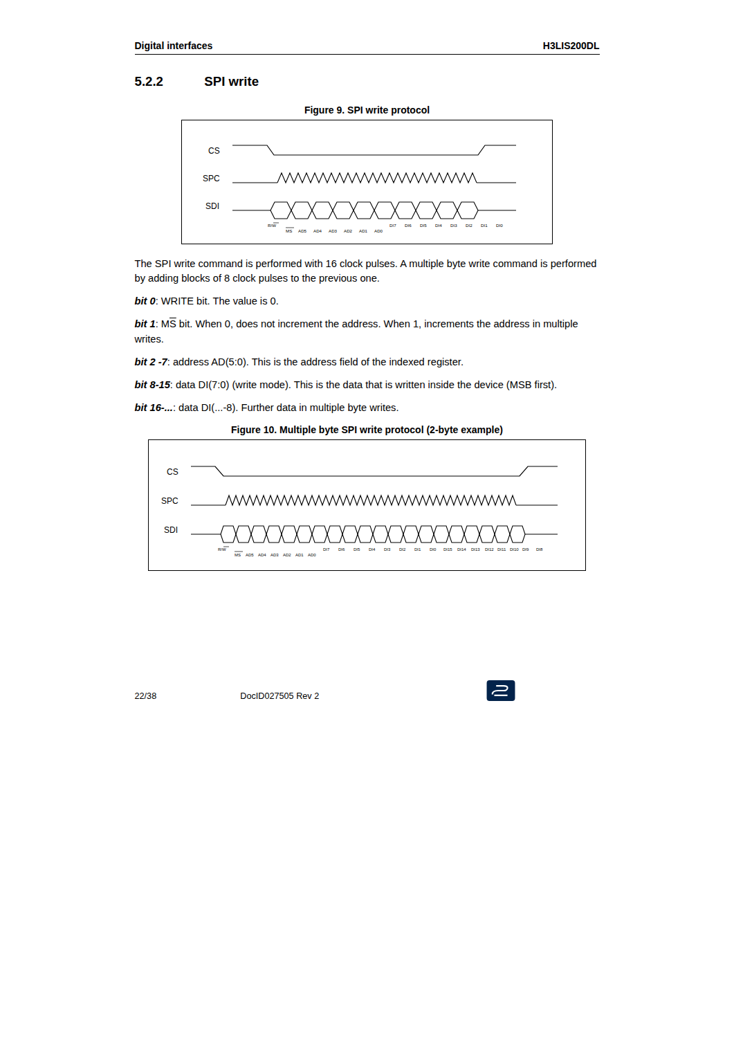Digital interfaces H3LIS200DL
5.2.2 SPI write
Figure 9. SPI write protocol
CS SPC SDI R/W MS AD5 AD4 AD3 AD2 AD1 AD0 DI7 DI6 DI5 DI4 DI3 DI2 DI1 DI0
The SPI write command is performed with 16 clock pulses. A multiple byte write command is performed by adding blocks of 8 clock pulses to the previous one.
bit 0: WRITE bit. The value is 0.
bit 1: MS bit. When 0, does not increment the address. When 1, increments the address in multiple writes.
bit 2 -7: address AD(5:0). This is the address field of the indexed register.
bit 8-15: data DI(7:0) (write mode). This is the data that is written inside the device (MSB first).
bit 16-...: data DI(...-8). Further data in multiple byte writes.
Figure 10. Multiple byte SPI write protocol (2-byte example)
CS SPC SDI R/W MS AD5 AD4 AD3 AD2 AD1 AD0 DI7 DI6 DI5 DI4 DI3 DI2 DI1 DI0 DI15 DI14 DI13 DI12 DI11 DI10 DI9 DI8
22/38 DocID027505 Rev 2